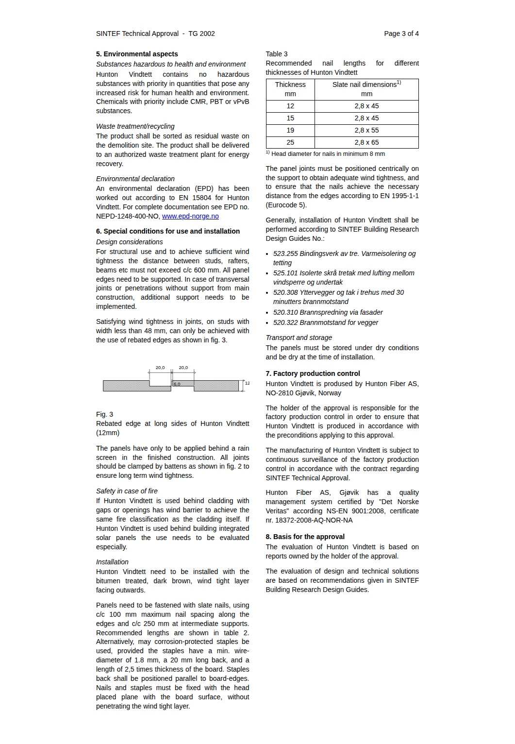SINTEF Technical Approval - TG 2002
Page 3 of 4
5. Environmental aspects
Substances hazardous to health and environment
Hunton Vindtett contains no hazardous substances with priority in quantities that pose any increased risk for human health and environment. Chemicals with priority include CMR, PBT or vPvB substances.
Waste treatment/recycling
The product shall be sorted as residual waste on the demolition site. The product shall be delivered to an authorized waste treatment plant for energy recovery.
Environmental declaration
An environmental declaration (EPD) has been worked out according to EN 15804 for Hunton Vindtett. For complete documentation see EPD no. NEPD-1248-400-NO, www.epd-norge.no
6. Special conditions for use and installation
Design considerations
For structural use and to achieve sufficient wind tightness the distance between studs, rafters, beams etc must not exceed c/c 600 mm. All panel edges need to be supported. In case of transversal joints or penetrations without support from main construction, additional support needs to be implemented.
Satisfying wind tightness in joints, on studs with width less than 48 mm, can only be achieved with the use of rebated edges as shown in fig. 3.
20,0 20,0 6,0 12,0
Fig. 3 Rebated edge at long sides of Hunton Vindtett (12mm)
The panels have only to be applied behind a rain screen in the finished construction. All joints should be clamped by battens as shown in fig. 2 to ensure long term wind tightness.
Safety in case of fire
If Hunton Vindtett is used behind cladding with gaps or openings has wind barrier to achieve the same fire classification as the cladding itself. If Hunton Vindtett is used behind building integrated solar panels the use needs to be evaluated especially.
Installation
Hunton Vindtett need to be installed with the bitumen treated, dark brown, wind tight layer facing outwards.
Panels need to be fastened with slate nails, using c/c 100 mm maximum nail spacing along the edges and c/c 250 mm at intermediate supports. Recommended lengths are shown in table 2. Alternatively, may corrosion-protected staples be used, provided the staples have a min. wire-diameter of 1.8 mm, a 20 mm long back, and a length of 2,5 times thickness of the board. Staples back shall be positioned parallel to board-edges. Nails and staples must be fixed with the head placed plane with the board surface, without penetrating the wind tight layer.
Table 3
Recommended nail lengths for different thicknesses of Hunton Vindtett
| Thickness mm | Slate nail dimensions 1) mm |
| --- | --- |
| 12 | 2,8 x 45 |
| 15 | 2,8 x 45 |
| 19 | 2,8 x 55 |
| 25 | 2,8 x 65 |
1) Head diameter for nails in minimum 8 mm
The panel joints must be positioned centrically on the support to obtain adequate wind tightness, and to ensure that the nails achieve the necessary distance from the edges according to EN 1995-1-1 (Eurocode 5).
Generally, installation of Hunton Vindtett shall be performed according to SINTEF Building Research Design Guides No.:
523.255 Bindingsverk av tre. Varmeisolering og tetting
525.101 Isolerte skrå tretak med lufting mellom vindsperre og undertak
520.308 Yttervegger og tak i trehus med 30 minutters brannmotstand
520.310 Brannspredning via fasader
520.322 Brannmotstand for vegger
Transport and storage
The panels must be stored under dry conditions and be dry at the time of installation.
7. Factory production control
Hunton Vindtett is prodused by Hunton Fiber AS, NO-2810 Gjøvik, Norway
The holder of the approval is responsible for the factory production control in order to ensure that Hunton Vindtett is produced in accordance with the preconditions applying to this approval.
The manufacturing of Hunton Vindtett is subject to continuous surveillance of the factory production control in accordance with the contract regarding SINTEF Technical Approval.
Hunton Fiber AS, Gjøvik has a quality management system certified by "Det Norske Veritas" according NS-EN 9001:2008, certificate nr. 18372-2008-AQ-NOR-NA
8. Basis for the approval
The evaluation of Hunton Vindtett is based on reports owned by the holder of the approval.
The evaluation of design and technical solutions are based on recommendations given in SINTEF Building Research Design Guides.